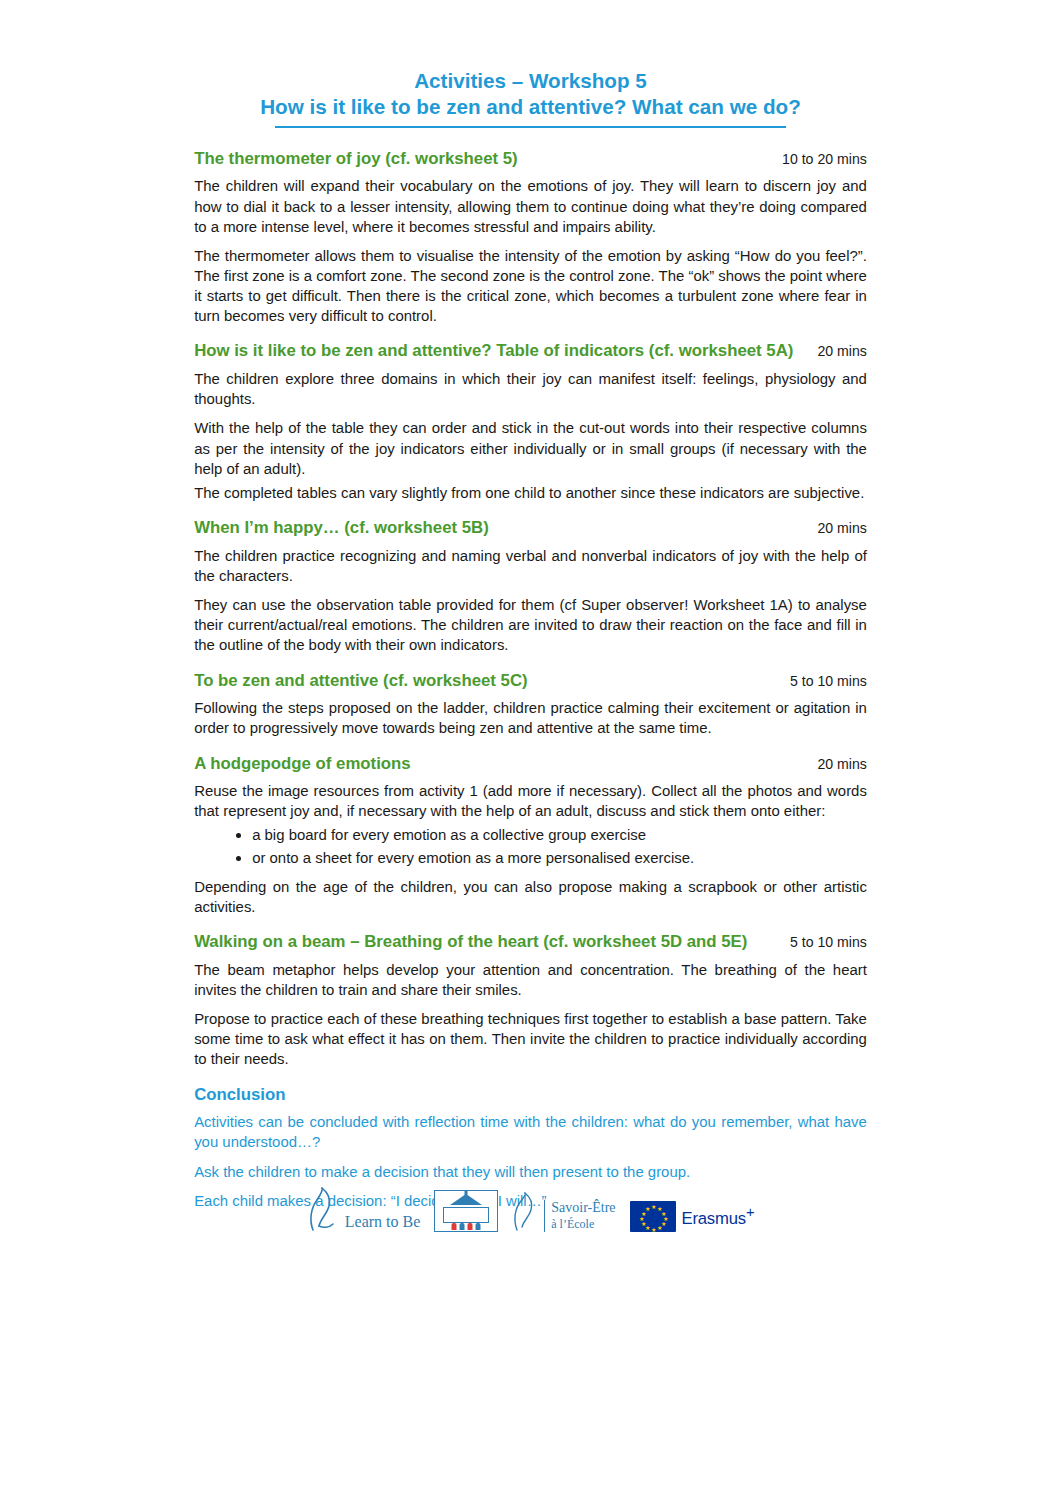Activities – Workshop 5 How is it like to be zen and attentive? What can we do?
The thermometer of joy (cf. worksheet 5)
10 to 20 mins
The children will expand their vocabulary on the emotions of joy. They will learn to discern joy and how to dial it back to a lesser intensity, allowing them to continue doing what they’re doing compared to a more intense level, where it becomes stressful and impairs ability.
The thermometer allows them to visualise the intensity of the emotion by asking “How do you feel?”. The first zone is a comfort zone. The second zone is the control zone. The “ok” shows the point where it starts to get difficult. Then there is the critical zone, which becomes a turbulent zone where fear in turn becomes very difficult to control.
How is it like to be zen and attentive? Table of indicators (cf. worksheet 5A)
20 mins
The children explore three domains in which their joy can manifest itself: feelings, physiology and thoughts.
With the help of the table they can order and stick in the cut-out words into their respective columns as per the intensity of the joy indicators either individually or in small groups (if necessary with the help of an adult).
The completed tables can vary slightly from one child to another since these indicators are subjective.
When I’m happy… (cf. worksheet 5B)
20 mins
The children practice recognizing and naming verbal and nonverbal indicators of joy with the help of the characters.
They can use the observation table provided for them (cf Super observer! Worksheet 1A) to analyse their current/actual/real emotions. The children are invited to draw their reaction on the face and fill in the outline of the body with their own indicators.
To be zen and attentive (cf. worksheet 5C)
5 to 10 mins
Following the steps proposed on the ladder, children practice calming their excitement or agitation in order to progressively move towards being zen and attentive at the same time.
A hodgepodge of emotions
20 mins
Reuse the image resources from activity 1 (add more if necessary). Collect all the photos and words that represent joy and, if necessary with the help of an adult, discuss and stick them onto either:
a big board for every emotion as a collective group exercise
or onto a sheet for every emotion as a more personalised exercise.
Depending on the age of the children, you can also propose making a scrapbook or other artistic activities.
Walking on a beam – Breathing of the heart (cf. worksheet 5D and 5E)
5 to 10 mins
The beam metaphor helps develop your attention and concentration. The breathing of the heart invites the children to train and share their smiles.
Propose to practice each of these breathing techniques first together to establish a base pattern. Take some time to ask what effect it has on them. Then invite the children to practice individually according to their needs.
Conclusion
Activities can be concluded with reflection time with the children: what do you remember, what have you understood…?
Ask the children to make a decision that they will then present to the group.
Each child makes a decision: “I decide to…”, “I will…”
Learn to Be
Savoir-Être
à l’École
★ ★ ★ ★ ★ ★ ★ ★ ★ ★ ★ ★
Erasmus+